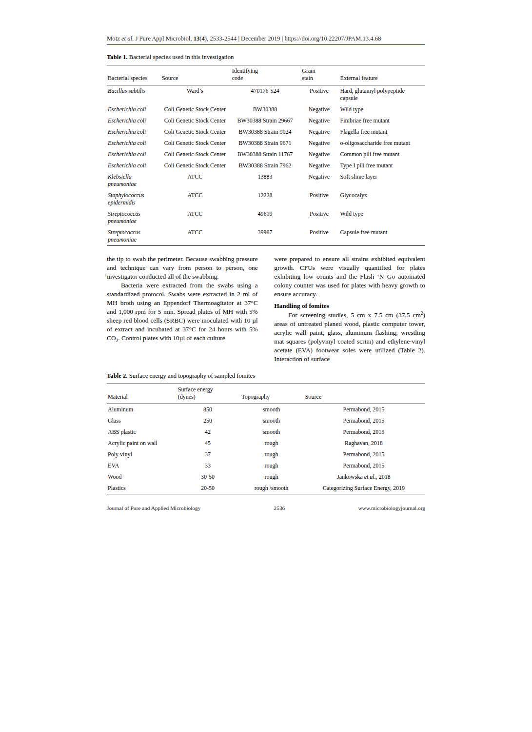Motz et al. J Pure Appl Microbiol, 13(4), 2533-2544 | December 2019 | https://doi.org/10.22207/JPAM.13.4.68
Table 1. Bacterial species used in this investigation
| Bacterial species | Source | Identifying code | Gram stain | External feature |
| --- | --- | --- | --- | --- |
| Bacillus subtilis | Ward’s | 470176-524 | Positive | Hard, glutamyl polypeptide capsule |
| Escherichia coli | Coli Genetic Stock Center | BW30388 | Negative | Wild type |
| Escherichia coli | Coli Genetic Stock Center | BW30388 Strain 29667 | Negative | Fimbriae free mutant |
| Escherichia coli | Coli Genetic Stock Center | BW30388 Strain 9024 | Negative | Flagella free mutant |
| Escherichia coli | Coli Genetic Stock Center | BW30388 Strain 9671 | Negative | o-oligosaccharide free mutant |
| Escherichia coli | Coli Genetic Stock Center | BW30388 Strain 11767 | Negative | Common pili free mutant |
| Escherichia coli | Coli Genetic Stock Center | BW30388 Strain 7962 | Negative | Type I pili free mutant |
| Klebsiella pneumoniae | ATCC | 13883 | Negative | Soft slime layer |
| Staphylococcus epidermidis | ATCC | 12228 | Positive | Glycocalyx |
| Streptococcus pneumoniae | ATCC | 49619 | Positive | Wild type |
| Streptococcus pneumoniae | ATCC | 39987 | Positive | Capsule free mutant |
the tip to swab the perimeter. Because swabbing pressure and technique can vary from person to person, one investigator conducted all of the swabbing.
Bacteria were extracted from the swabs using a standardized protocol. Swabs were extracted in 2 ml of MH broth using an Eppendorf Thermoagitator at 37°C and 1,000 rpm for 5 min. Spread plates of MH with 5% sheep red blood cells (SRBC) were inoculated with 10 µl of extract and incubated at 37°C for 24 hours with 5% CO2. Control plates with 10µl of each culture
were prepared to ensure all strains exhibited equivalent growth. CFUs were visually quantified for plates exhibiting low counts and the Flash ‘N Go automated colony counter was used for plates with heavy growth to ensure accuracy.
Handling of fomites
For screening studies, 5 cm x 7.5 cm (37.5 cm2) areas of untreated planed wood, plastic computer tower, acrylic wall paint, glass, aluminum flashing, wrestling mat squares (polyvinyl coated scrim) and ethylene-vinyl acetate (EVA) footwear soles were utilized (Table 2). Interaction of surface
Table 2. Surface energy and topography of sampled fomites
| Material | Surface energy (dynes) | Topography | Source |
| --- | --- | --- | --- |
| Aluminum | 850 | smooth | Permabond, 2015 |
| Glass | 250 | smooth | Permabond, 2015 |
| ABS plastic | 42 | smooth | Permabond, 2015 |
| Acrylic paint on wall | 45 | rough | Raghavan, 2018 |
| Poly vinyl | 37 | rough | Permabond, 2015 |
| EVA | 33 | rough | Permabond, 2015 |
| Wood | 30-50 | rough | Jankowska et al., 2018 |
| Plastics | 20-50 | rough /smooth | Categorizing Surface Energy, 2019 |
Journal of Pure and Applied Microbiology
2536
www.microbiologyjournal.org